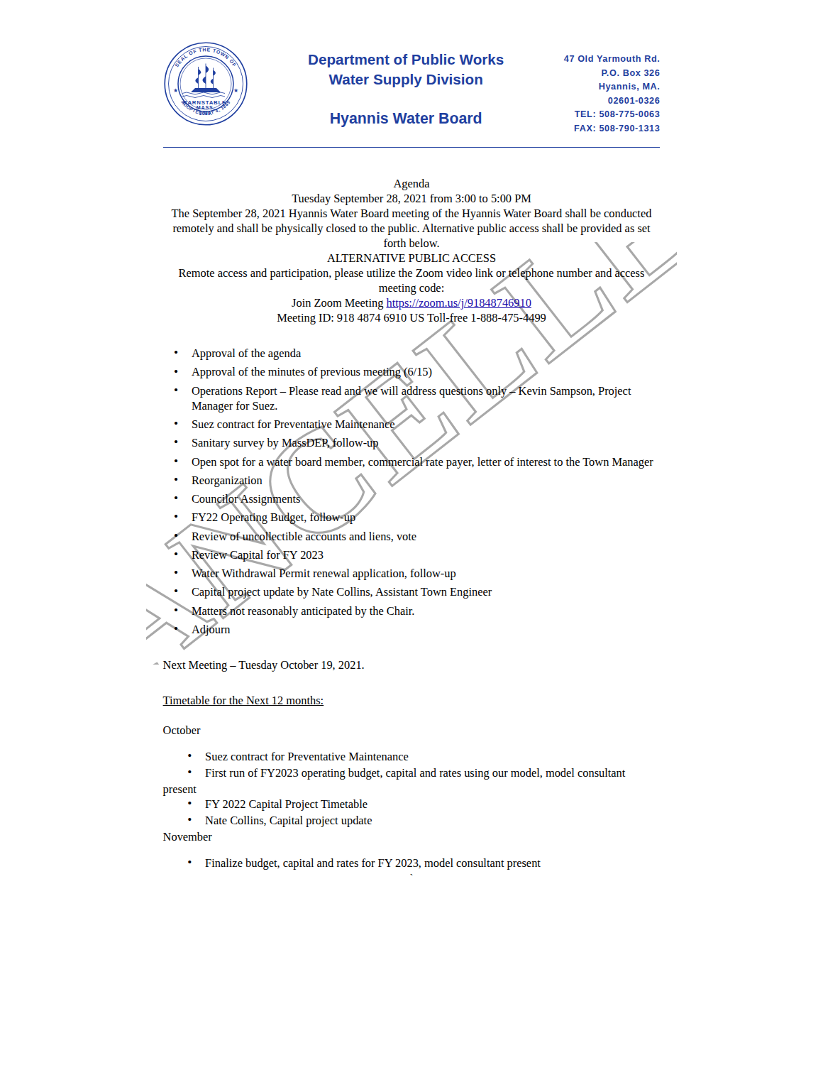SEAL OF THE TOWN OF ADOPTED MAY 4, 1869 ★ ★ BARNSTABLE, MASS. 1639.
Department of Public Works
Water Supply Division
Hyannis Water Board
47 Old Yarmouth Rd.
P.O. Box 326
Hyannis, MA.
02601-0326
TEL: 508-775-0063
FAX: 508-790-1313
CANCELLED
Agenda
Tuesday September 28, 2021 from 3:00 to 5:00 PM
The September 28, 2021 Hyannis Water Board meeting of the Hyannis Water Board shall be conducted remotely and shall be physically closed to the public. Alternative public access shall be provided as set forth below.
ALTERNATIVE PUBLIC ACCESS
Remote access and participation, please utilize the Zoom video link or telephone number and access meeting code:
Join Zoom Meeting https://zoom.us/j/91848746910
Meeting ID: 918 4874 6910 US Toll-free 1-888-475-4499
Approval of the agenda
Approval of the minutes of previous meeting (6/15)
Operations Report – Please read and we will address questions only – Kevin Sampson, Project Manager for Suez.
Suez contract for Preventative Maintenance
Sanitary survey by MassDEP, follow-up
Open spot for a water board member, commercial rate payer, letter of interest to the Town Manager
Reorganization
Councilor Assignments
FY22 Operating Budget, follow-up
Review of uncollectible accounts and liens, vote
Review Capital for FY 2023
Water Withdrawal Permit renewal application, follow-up
Capital project update by Nate Collins, Assistant Town Engineer
Matters not reasonably anticipated by the Chair.
Adjourn
Next Meeting – Tuesday October 19, 2021.
Timetable for the Next 12 months:
October
Suez contract for Preventative Maintenance
First run of FY2023 operating budget, capital and rates using our model, model consultant
present
FY 2022 Capital Project Timetable
Nate Collins, Capital project update
November
Finalize budget, capital and rates for FY 2023, model consultant present
`